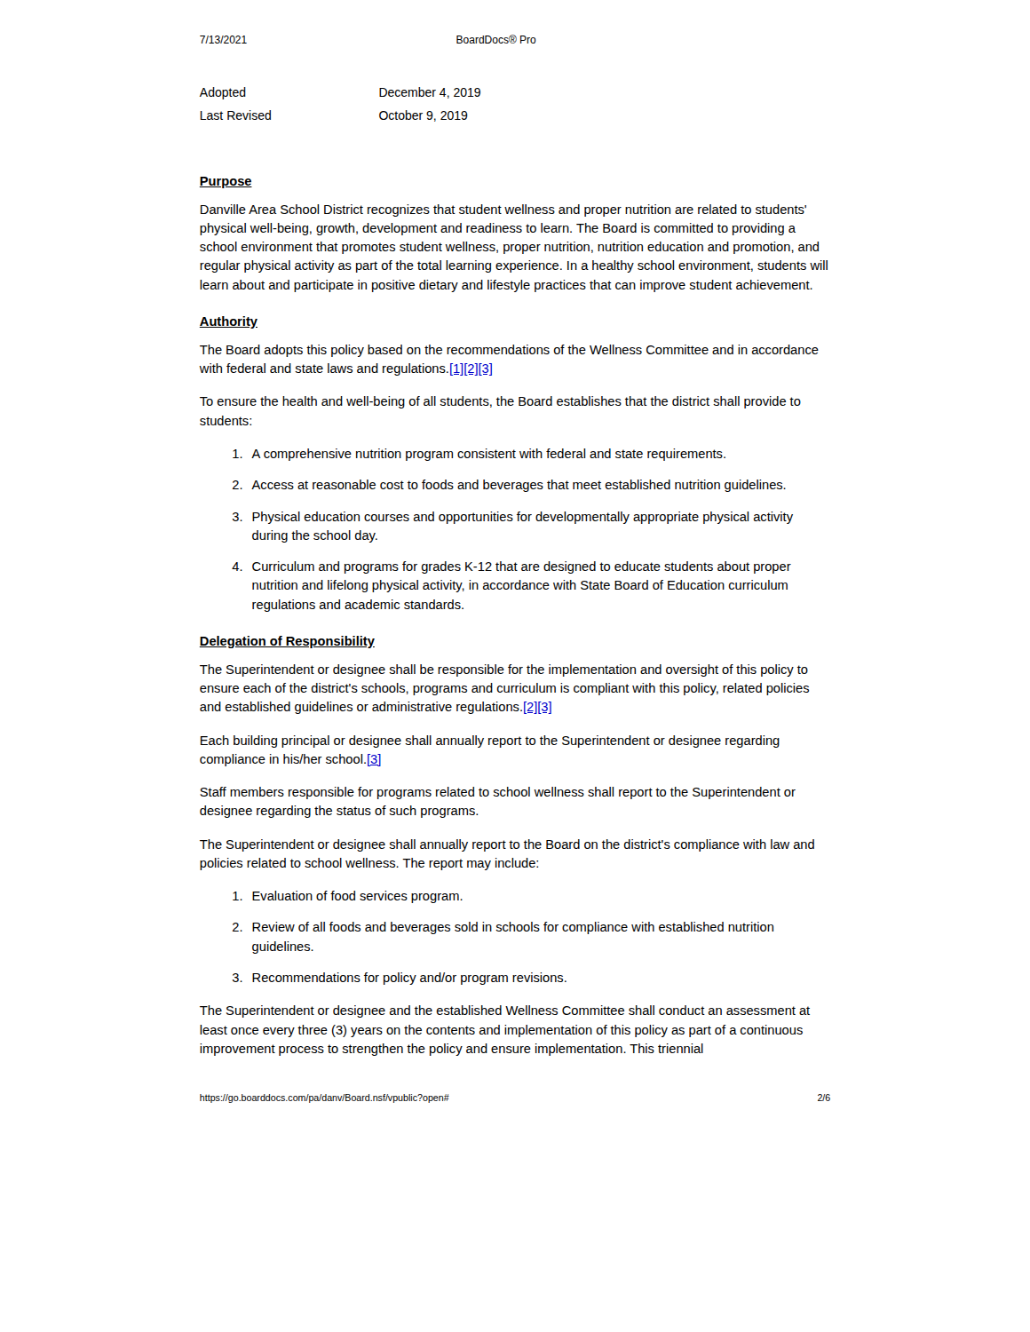7/13/2021
BoardDocs® Pro
| Adopted | December 4, 2019 |
| Last Revised | October 9, 2019 |
Purpose
Danville Area School District recognizes that student wellness and proper nutrition are related to students' physical well-being, growth, development and readiness to learn. The Board is committed to providing a school environment that promotes student wellness, proper nutrition, nutrition education and promotion, and regular physical activity as part of the total learning experience. In a healthy school environment, students will learn about and participate in positive dietary and lifestyle practices that can improve student achievement.
Authority
The Board adopts this policy based on the recommendations of the Wellness Committee and in accordance with federal and state laws and regulations.[1][2][3]
To ensure the health and well-being of all students, the Board establishes that the district shall provide to students:
A comprehensive nutrition program consistent with federal and state requirements.
Access at reasonable cost to foods and beverages that meet established nutrition guidelines.
Physical education courses and opportunities for developmentally appropriate physical activity during the school day.
Curriculum and programs for grades K-12 that are designed to educate students about proper nutrition and lifelong physical activity, in accordance with State Board of Education curriculum regulations and academic standards.
Delegation of Responsibility
The Superintendent or designee shall be responsible for the implementation and oversight of this policy to ensure each of the district's schools, programs and curriculum is compliant with this policy, related policies and established guidelines or administrative regulations.[2][3]
Each building principal or designee shall annually report to the Superintendent or designee regarding compliance in his/her school.[3]
Staff members responsible for programs related to school wellness shall report to the Superintendent or designee regarding the status of such programs.
The Superintendent or designee shall annually report to the Board on the district's compliance with law and policies related to school wellness. The report may include:
Evaluation of food services program.
Review of all foods and beverages sold in schools for compliance with established nutrition guidelines.
Recommendations for policy and/or program revisions.
The Superintendent or designee and the established Wellness Committee shall conduct an assessment at least once every three (3) years on the contents and implementation of this policy as part of a continuous improvement process to strengthen the policy and ensure implementation. This triennial
https://go.boarddocs.com/pa/danv/Board.nsf/vpublic?open#
2/6